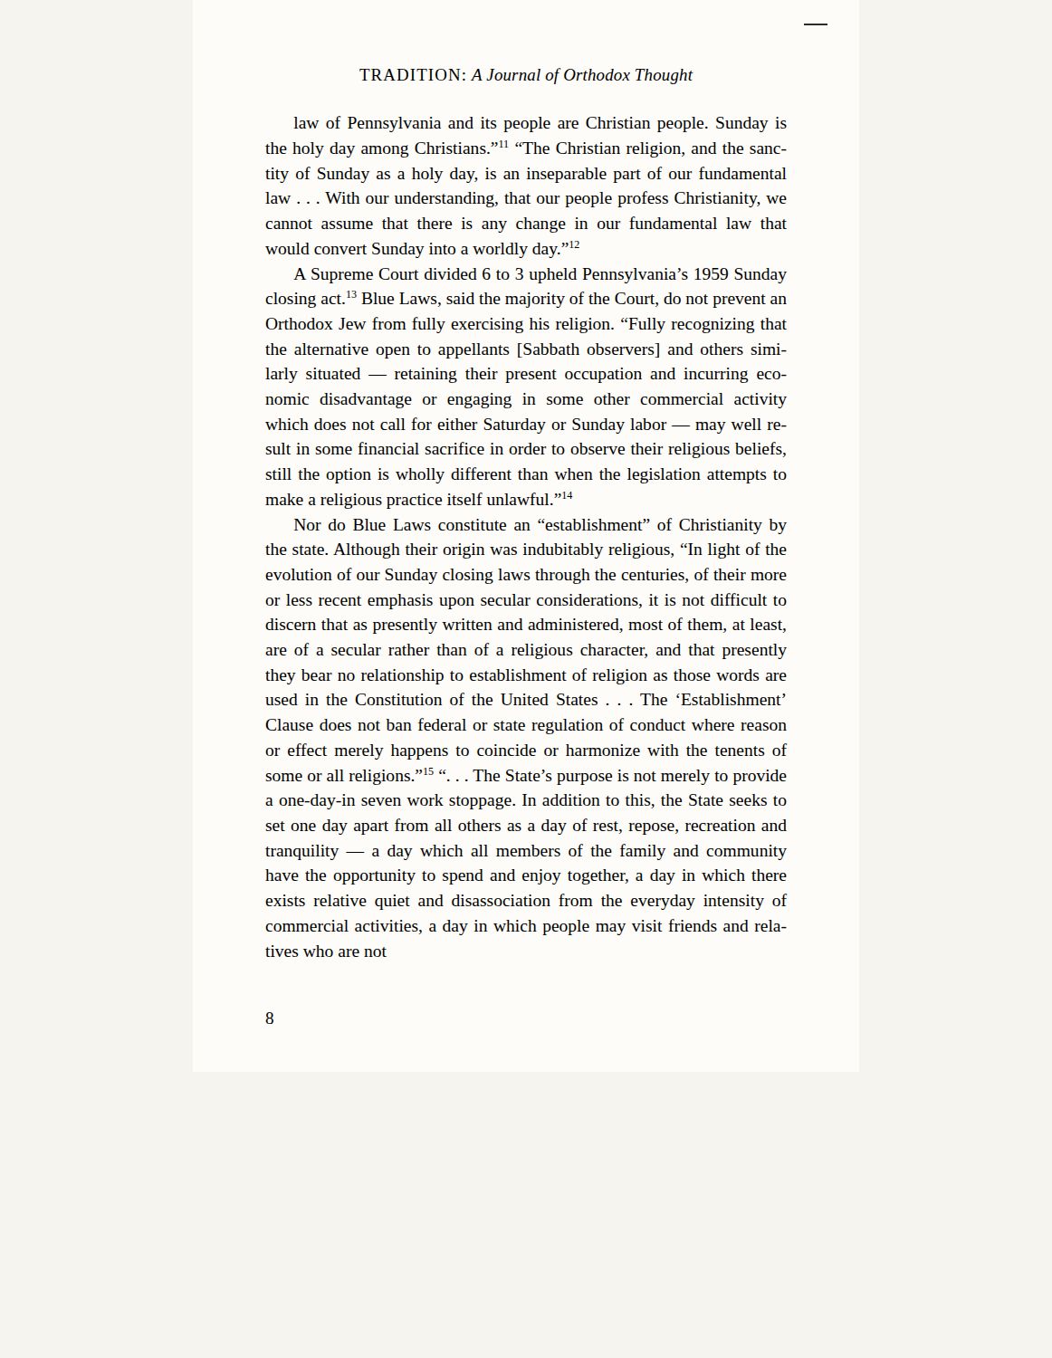TRADITION: A Journal of Orthodox Thought
law of Pennsylvania and its people are Christian people. Sunday is the holy day among Christians.”11 “The Christian religion, and the sanctity of Sunday as a holy day, is an inseparable part of our fundamental law . . . With our understanding, that our people profess Christianity, we cannot assume that there is any change in our fundamental law that would convert Sunday into a worldly day.”12
A Supreme Court divided 6 to 3 upheld Pennsylvania’s 1959 Sunday closing act.13 Blue Laws, said the majority of the Court, do not prevent an Orthodox Jew from fully exercising his religion. “Fully recognizing that the alternative open to appellants [Sabbath observers] and others similarly situated — retaining their present occupation and incurring economic disadvantage or engaging in some other commercial activity which does not call for either Saturday or Sunday labor — may well result in some financial sacrifice in order to observe their religious beliefs, still the option is wholly different than when the legislation attempts to make a religious practice itself unlawful.”14
Nor do Blue Laws constitute an “establishment” of Christianity by the state. Although their origin was indubitably religious, “In light of the evolution of our Sunday closing laws through the centuries, of their more or less recent emphasis upon secular considerations, it is not difficult to discern that as presently written and administered, most of them, at least, are of a secular rather than of a religious character, and that presently they bear no relationship to establishment of religion as those words are used in the Constitution of the United States . . . The ‘Establishment’ Clause does not ban federal or state regulation of conduct where reason or effect merely happens to coincide or harmonize with the tenents of some or all religions.”15 “. . . The State’s purpose is not merely to provide a one-day-in seven work stoppage. In addition to this, the State seeks to set one day apart from all others as a day of rest, repose, recreation and tranquility — a day which all members of the family and community have the opportunity to spend and enjoy together, a day in which there exists relative quiet and disassociation from the everyday intensity of commercial activities, a day in which people may visit friends and relatives who are not
8